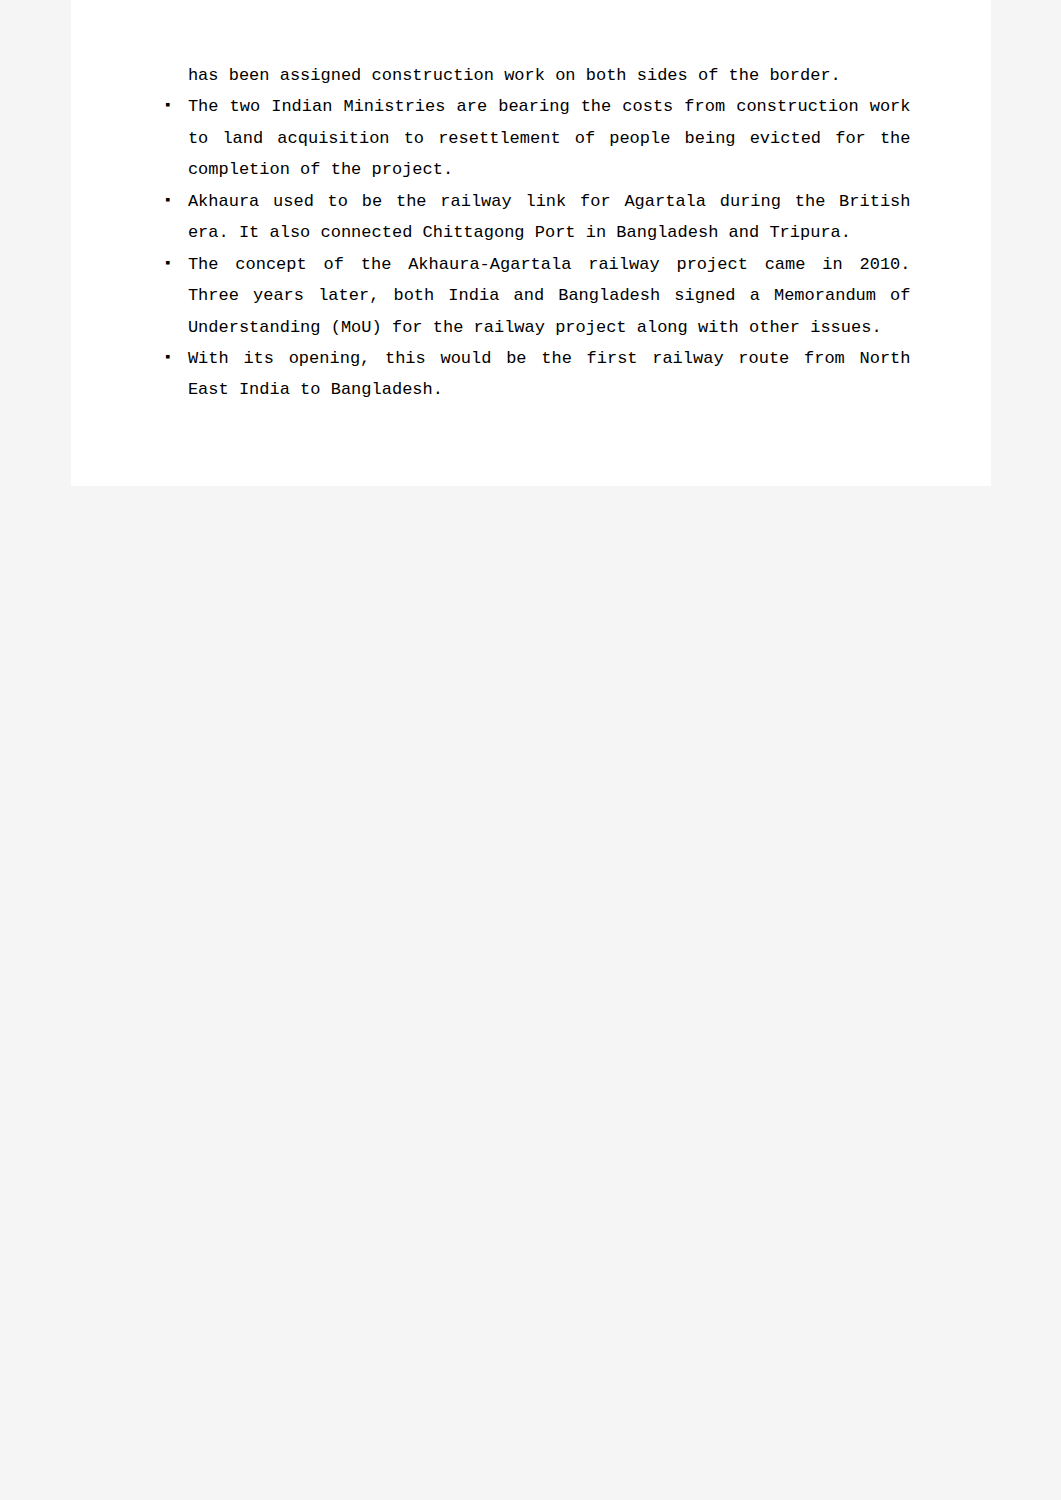has been assigned construction work on both sides of the border.
The two Indian Ministries are bearing the costs from construction work to land acquisition to resettlement of people being evicted for the completion of the project.
Akhaura used to be the railway link for Agartala during the British era. It also connected Chittagong Port in Bangladesh and Tripura.
The concept of the Akhaura-Agartala railway project came in 2010. Three years later, both India and Bangladesh signed a Memorandum of Understanding (MoU) for the railway project along with other issues.
With its opening, this would be the first railway route from North East India to Bangladesh.